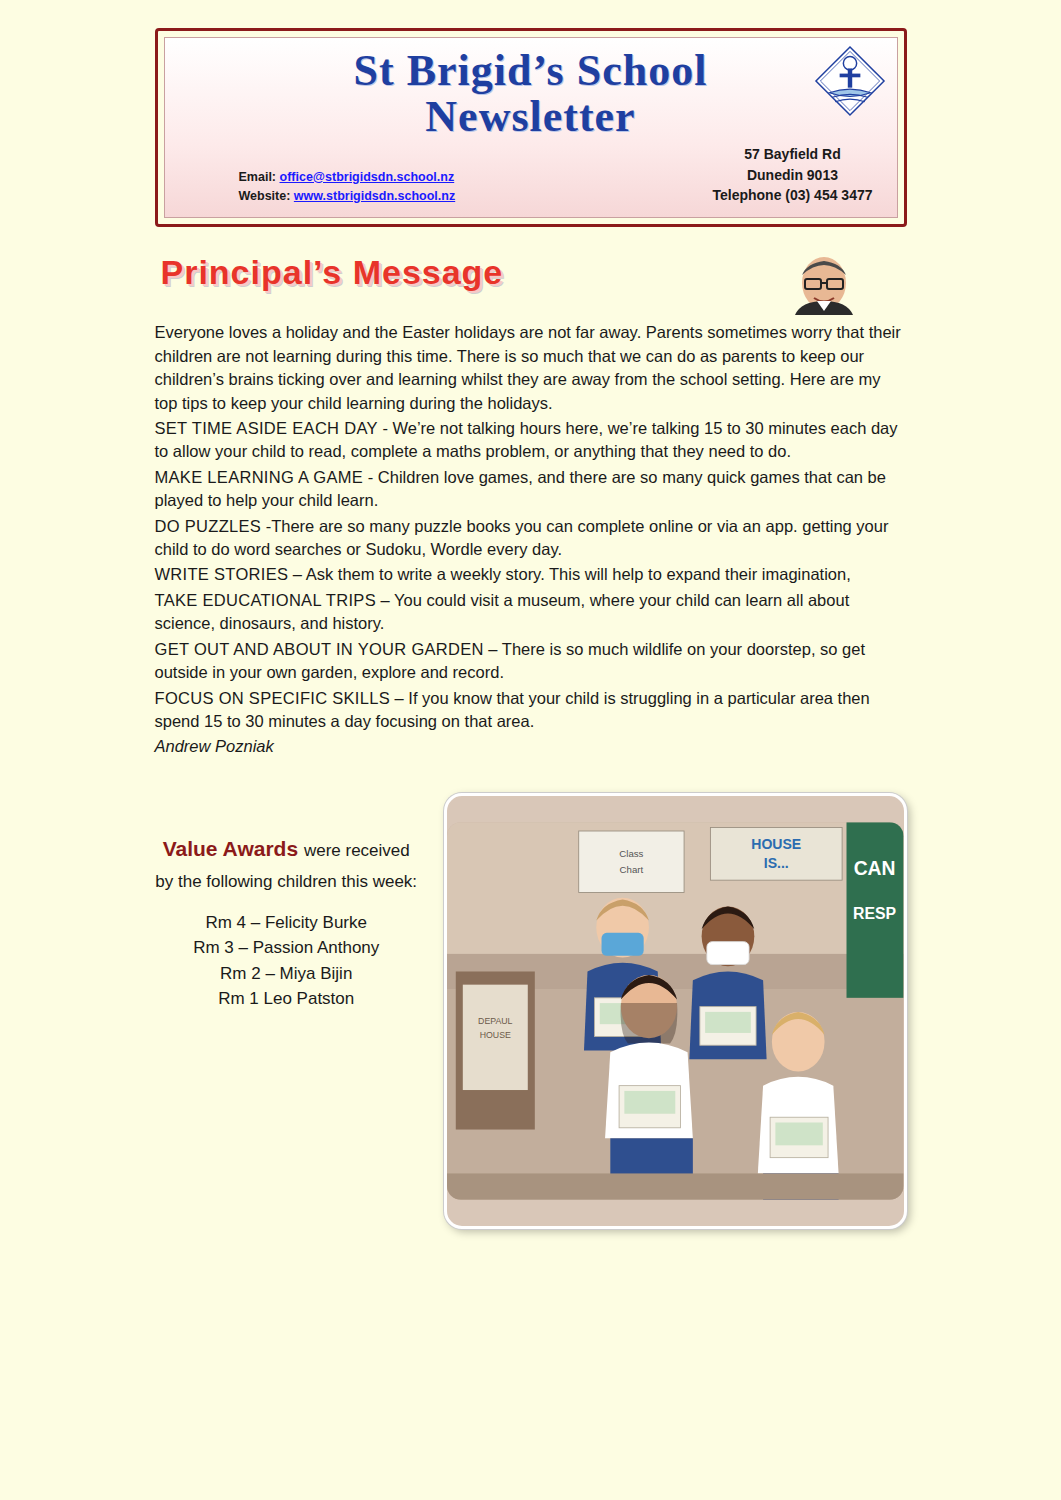St Brigid’s School
Newsletter
Email: office@stbrigidsdn.school.nz
Website: www.stbrigidsdn.school.nz
57 Bayfield Rd
Dunedin 9013
Telephone (03) 454 3477
Principal’s Message
Everyone loves a holiday and the Easter holidays are not far away. Parents sometimes worry that their children are not learning during this time. There is so much that we can do as parents to keep our children’s brains ticking over and learning whilst they are away from the school setting. Here are my top tips to keep your child learning during the holidays.
SET TIME ASIDE EACH DAY - We’re not talking hours here, we’re talking 15 to 30 minutes each day to allow your child to read, complete a maths problem, or anything that they need to do.
MAKE LEARNING A GAME - Children love games, and there are so many quick games that can be played to help your child learn.
DO PUZZLES -There are so many puzzle books you can complete online or via an app. getting your child to do word searches or Sudoku, Wordle every day.
WRITE STORIES – Ask them to write a weekly story. This will help to expand their imagination,
TAKE EDUCATIONAL TRIPS – You could visit a museum, where your child can learn all about science, dinosaurs, and history.
GET OUT AND ABOUT IN YOUR GARDEN – There is so much wildlife on your doorstep, so get outside in your own garden, explore and record.
FOCUS ON SPECIFIC SKILLS – If you know that your child is struggling in a particular area then spend 15 to 30 minutes a day focusing on that area.
Andrew Pozniak
Value Awards were received by the following children this week:
Rm 4 – Felicity Burke
Rm 3 – Passion Anthony
Rm 2 – Miya Bijin
Rm 1 Leo Patston
Class Chart HOUSE IS... CAN RESP DEPAUL HOUSE